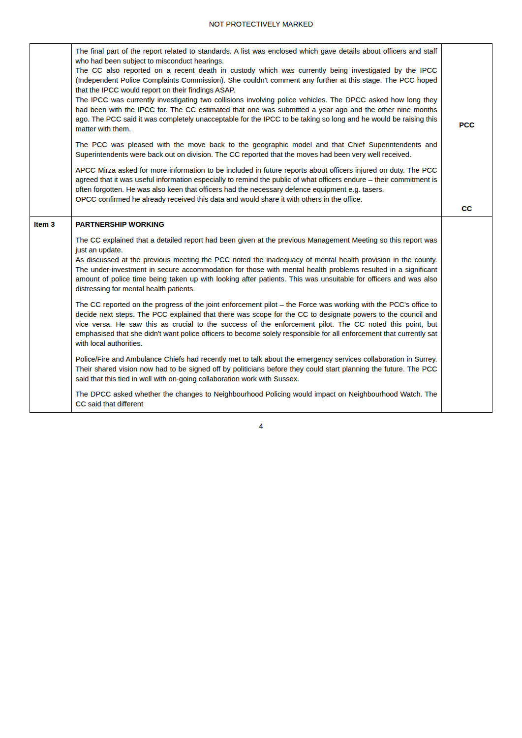NOT PROTECTIVELY MARKED
| | The final part of the report related to standards. A list was enclosed which gave details about officers and staff who had been subject to misconduct hearings. The CC also reported on a recent death in custody which was currently being investigated by the IPCC (Independent Police Complaints Commission). She couldn't comment any further at this stage. The PCC hoped that the IPCC would report on their findings ASAP. The IPCC was currently investigating two collisions involving police vehicles. The DPCC asked how long they had been with the IPCC for. The CC estimated that one was submitted a year ago and the other nine months ago. The PCC said it was completely unacceptable for the IPCC to be taking so long and he would be raising this matter with them. The PCC was pleased with the move back to the geographic model and that Chief Superintendents and Superintendents were back out on division. The CC reported that the moves had been very well received. APCC Mirza asked for more information to be included in future reports about officers injured on duty. The PCC agreed that it was useful information especially to remind the public of what officers endure – their commitment is often forgotten. He was also keen that officers had the necessary defence equipment e.g. tasers. OPCC confirmed he already received this data and would share it with others in the office. | PCC CC |
| Item 3 | PARTNERSHIP WORKING The CC explained that a detailed report had been given at the previous Management Meeting so this report was just an update. As discussed at the previous meeting the PCC noted the inadequacy of mental health provision in the county. The under-investment in secure accommodation for those with mental health problems resulted in a significant amount of police time being taken up with looking after patients. This was unsuitable for officers and was also distressing for mental health patients. The CC reported on the progress of the joint enforcement pilot – the Force was working with the PCC's office to decide next steps. The PCC explained that there was scope for the CC to designate powers to the council and vice versa. He saw this as crucial to the success of the enforcement pilot. The CC noted this point, but emphasised that she didn't want police officers to become solely responsible for all enforcement that currently sat with local authorities. Police/Fire and Ambulance Chiefs had recently met to talk about the emergency services collaboration in Surrey. Their shared vision now had to be signed off by politicians before they could start planning the future. The PCC said that this tied in well with on-going collaboration work with Sussex. The DPCC asked whether the changes to Neighbourhood Policing would impact on Neighbourhood Watch. The CC said that different | |
4